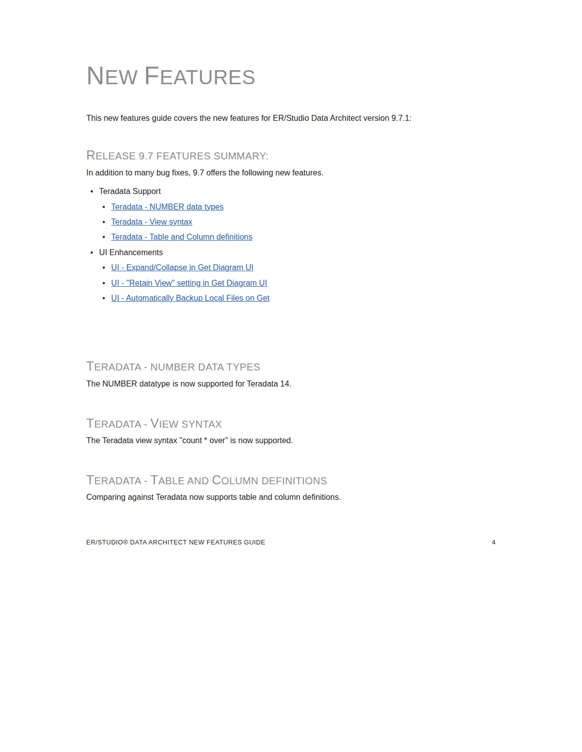New Features
This new features guide covers the new features for ER/Studio Data Architect version 9.7.1:
Release 9.7 features summary:
In addition to many bug fixes, 9.7 offers the following new features.
Teradata Support
Teradata - NUMBER data types
Teradata - View syntax
Teradata - Table and Column definitions
UI Enhancements
UI - Expand/Collapse in Get Diagram UI
UI - "Retain View" setting in Get Diagram UI
UI - Automatically Backup Local Files on Get
Teradata - NUMBER data types
The NUMBER datatype is now supported for Teradata 14.
Teradata - View syntax
The Teradata view syntax "count * over" is now supported.
Teradata - Table and Column definitions
Comparing against Teradata now supports table and column definitions.
ER/Studio® Data Architect New Features Guide 4